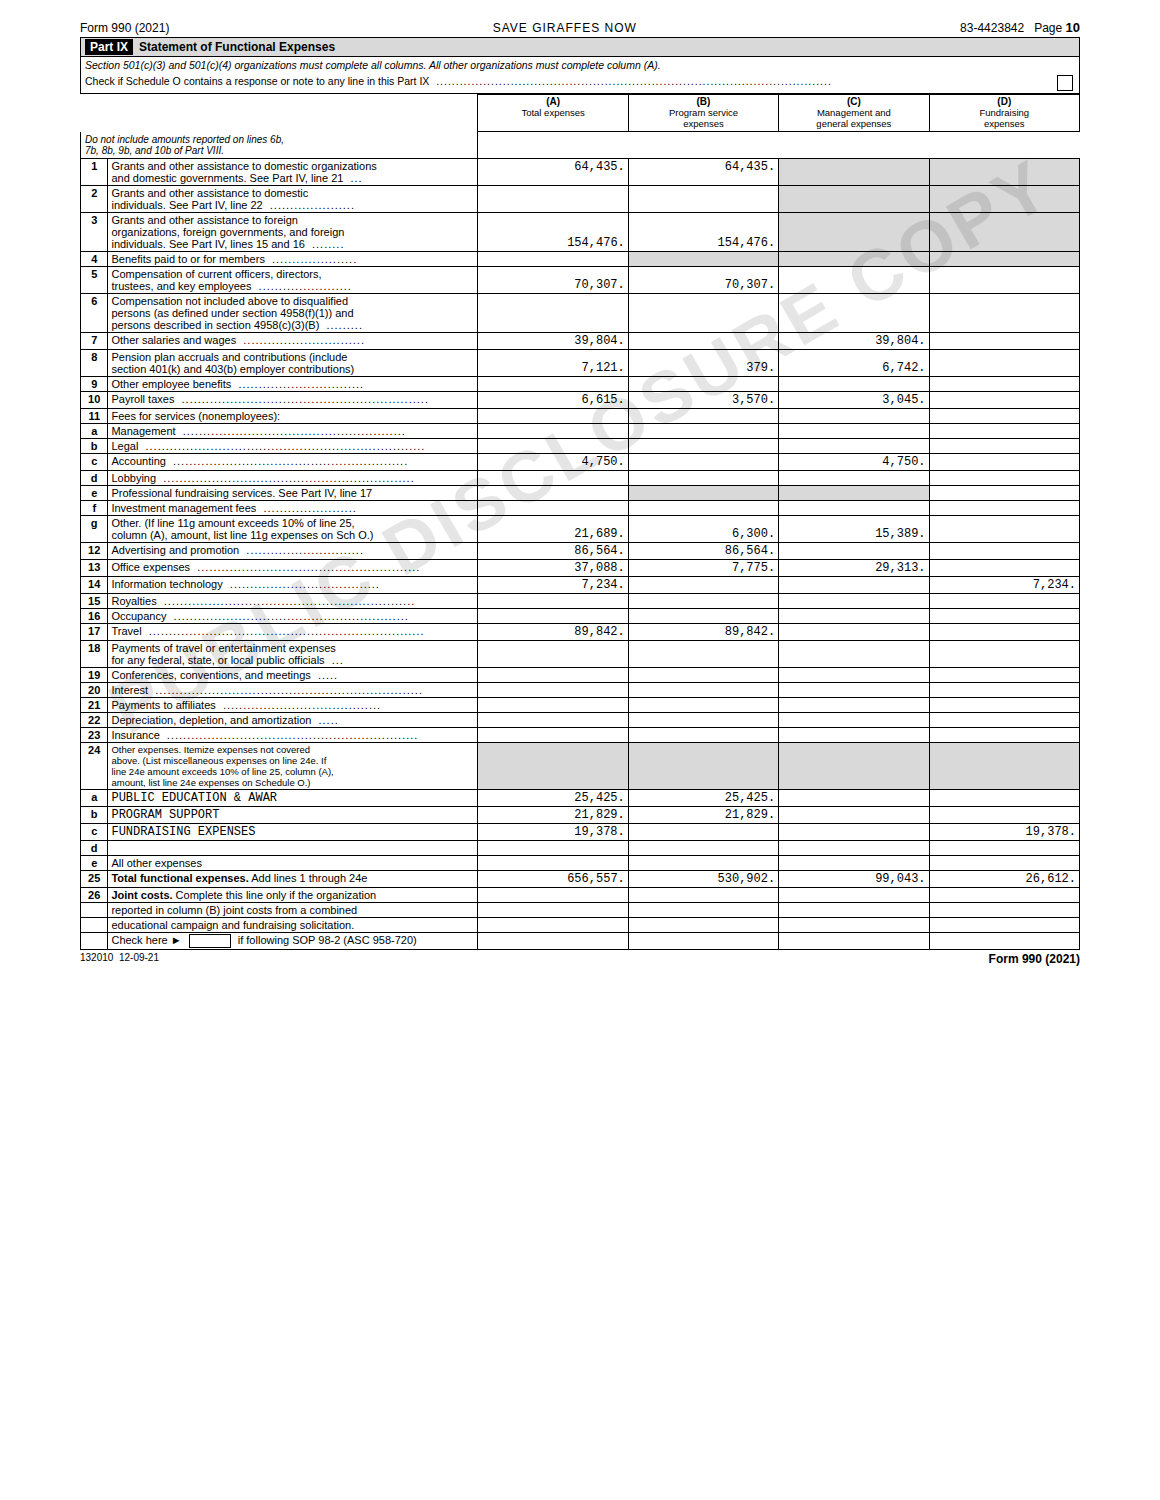PUBLIC DISCLOSURE COPY
Form 990 (2021)
SAVE GIRAFFES NOW
83-4423842 Page 10
Part IXStatement of Functional Expenses
Section 501(c)(3) and 501(c)(4) organizations must complete all columns. All other organizations must complete column (A).
Check if Schedule O contains a response or note to any line in this Part IX .....................................................................................................
| | (A) Total expenses | (B) Program service expenses | (C) Management and general expenses | (D) Fundraising expenses |
| Do not include amounts reported on lines 6b, 7b, 8b, 9b, and 10b of Part VIII. | | | | |
| 1 | Grants and other assistance to domestic organizations and domestic governments. See Part IV, line 21 ... | 64,435. | 64,435. | | |
| 2 | Grants and other assistance to domestic individuals. See Part IV, line 22 ..................... | | | | |
| 3 | Grants and other assistance to foreign organizations, foreign governments, and foreign individuals. See Part IV, lines 15 and 16 ........ | 154,476. | 154,476. | | |
| 4 | Benefits paid to or for members ..................... | | | | |
| 5 | Compensation of current officers, directors, trustees, and key employees ....................... | 70,307. | 70,307. | | |
| 6 | Compensation not included above to disqualified persons (as defined under section 4958(f)(1)) and persons described in section 4958(c)(3)(B) ......... | | | | |
| 7 | Other salaries and wages .............................. | 39,804. | | 39,804. | |
| 8 | Pension plan accruals and contributions (include section 401(k) and 403(b) employer contributions) | 7,121. | 379. | 6,742. | |
| 9 | Other employee benefits ............................... | | | | |
| 10 | Payroll taxes ............................................................. | 6,615. | 3,570. | 3,045. | |
| 11 | Fees for services (nonemployees): | | | | |
| a | Management ....................................................... | | | | |
| b | Legal ..................................................................... | | | | |
| c | Accounting .......................................................... | 4,750. | | 4,750. | |
| d | Lobbying .............................................................. | | | | |
| e | Professional fundraising services. See Part IV, line 17 | | | | |
| f | Investment management fees ....................... | | | | |
| g | Other. (If line 11g amount exceeds 10% of line 25, column (A), amount, list line 11g expenses on Sch O.) | 21,689. | 6,300. | 15,389. | |
| 12 | Advertising and promotion ............................. | 86,564. | 86,564. | | |
| 13 | Office expenses ....................................................... | 37,088. | 7,775. | 29,313. | |
| 14 | Information technology ..................................... | 7,234. | | | 7,234. |
| 15 | Royalties .............................................................. | | | | |
| 16 | Occupancy .......................................................... | | | | |
| 17 | Travel .................................................................... | 89,842. | 89,842. | | |
| 18 | Payments of travel or entertainment expenses for any federal, state, or local public officials ... | | | | |
| 19 | Conferences, conventions, and meetings ..... | | | | |
| 20 | Interest .................................................................. | | | | |
| 21 | Payments to affiliates ....................................... | | | | |
| 22 | Depreciation, depletion, and amortization ..... | | | | |
| 23 | Insurance .............................................................. | | | | |
| 24 | Other expenses. Itemize expenses not covered above. (List miscellaneous expenses on line 24e. If line 24e amount exceeds 10% of line 25, column (A), amount, list line 24e expenses on Schedule O.) | | | | |
| a | PUBLIC EDUCATION & AWAR | 25,425. | 25,425. | | |
| b | PROGRAM SUPPORT | 21,829. | 21,829. | | |
| c | FUNDRAISING EXPENSES | 19,378. | | | 19,378. |
| d | | | | | |
| e | All other expenses | | | | |
| 25 | Total functional expenses. Add lines 1 through 24e | 656,557. | 530,902. | 99,043. | 26,612. |
| 26 | Joint costs. Complete this line only if the organization | | | | |
| | reported in column (B) joint costs from a combined | | | | |
| | educational campaign and fundraising solicitation. | | | | |
| | Check here ► if following SOP 98-2 (ASC 958-720) | | | | |
132010 12-09-21
Form 990 (2021)